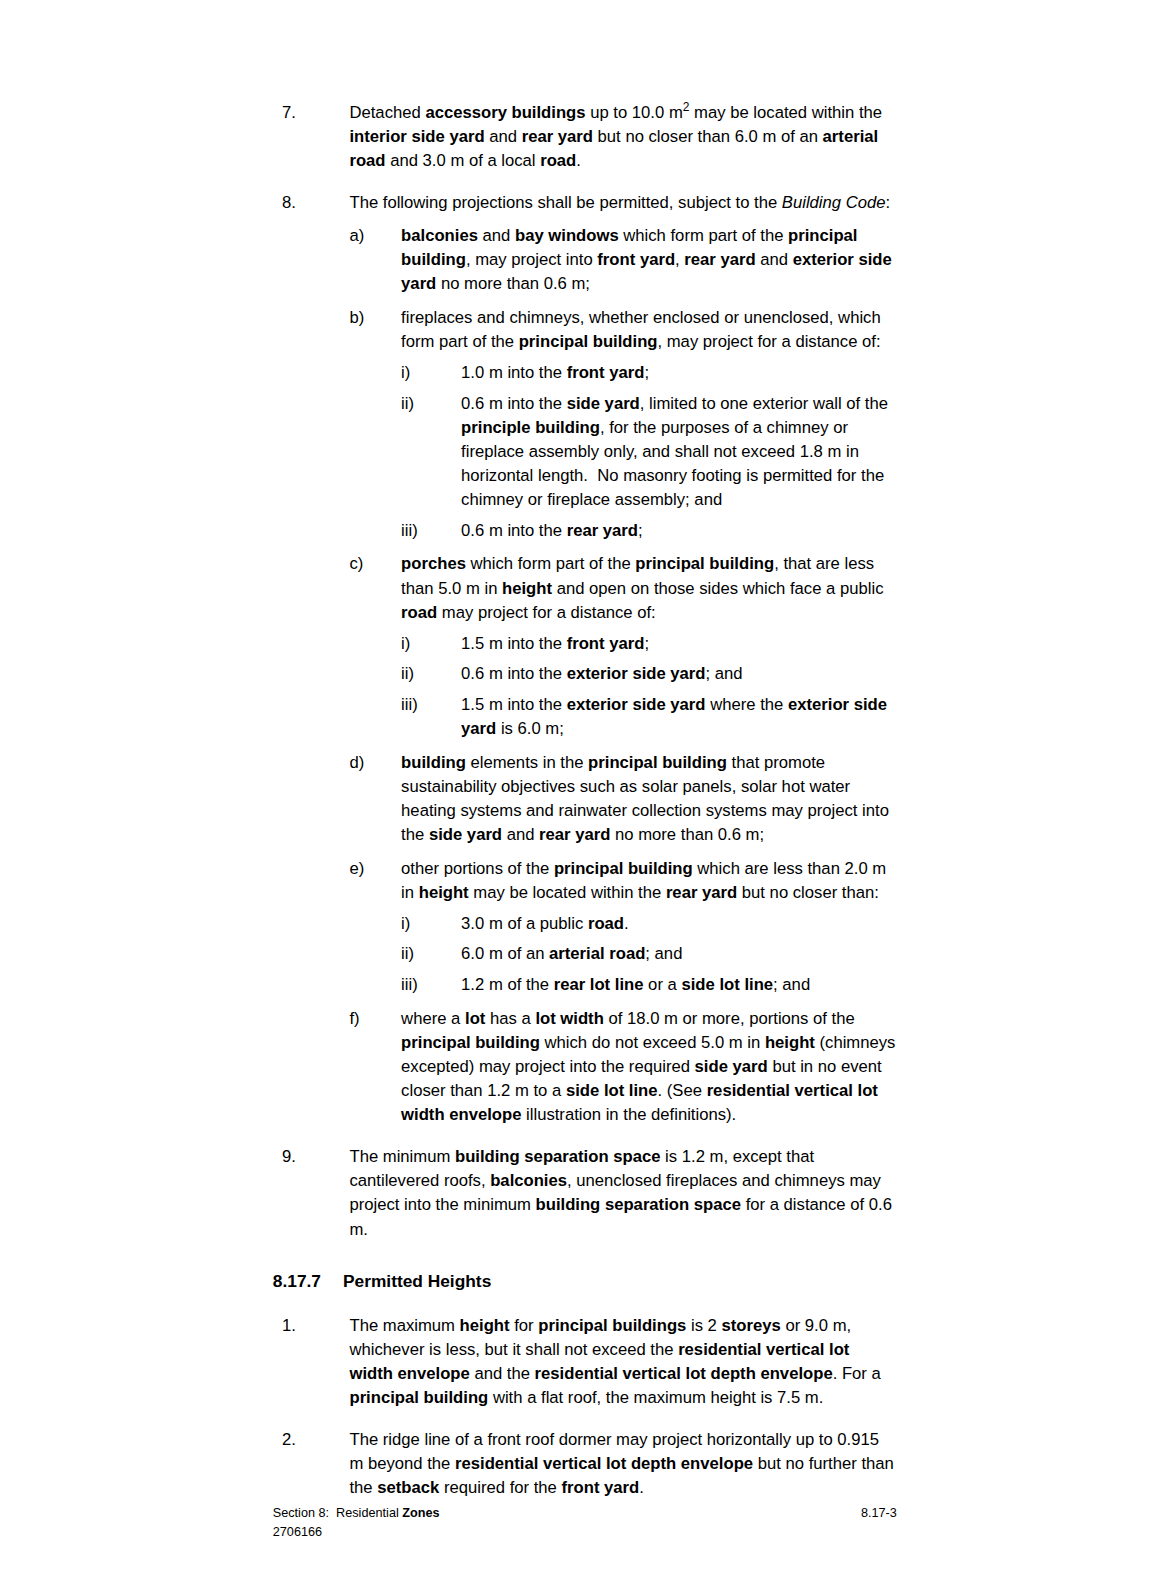7. Detached accessory buildings up to 10.0 m2 may be located within the interior side yard and rear yard but no closer than 6.0 m of an arterial road and 3.0 m of a local road.
8. The following projections shall be permitted, subject to the Building Code:
a) balconies and bay windows which form part of the principal building, may project into front yard, rear yard and exterior side yard no more than 0.6 m;
b) fireplaces and chimneys, whether enclosed or unenclosed, which form part of the principal building, may project for a distance of:
i) 1.0 m into the front yard;
ii) 0.6 m into the side yard, limited to one exterior wall of the principle building, for the purposes of a chimney or fireplace assembly only, and shall not exceed 1.8 m in horizontal length. No masonry footing is permitted for the chimney or fireplace assembly; and
iii) 0.6 m into the rear yard;
c) porches which form part of the principal building, that are less than 5.0 m in height and open on those sides which face a public road may project for a distance of:
i) 1.5 m into the front yard;
ii) 0.6 m into the exterior side yard; and
iii) 1.5 m into the exterior side yard where the exterior side yard is 6.0 m;
d) building elements in the principal building that promote sustainability objectives such as solar panels, solar hot water heating systems and rainwater collection systems may project into the side yard and rear yard no more than 0.6 m;
e) other portions of the principal building which are less than 2.0 m in height may be located within the rear yard but no closer than:
i) 3.0 m of a public road.
ii) 6.0 m of an arterial road; and
iii) 1.2 m of the rear lot line or a side lot line; and
f) where a lot has a lot width of 18.0 m or more, portions of the principal building which do not exceed 5.0 m in height (chimneys excepted) may project into the required side yard but in no event closer than 1.2 m to a side lot line. (See residential vertical lot width envelope illustration in the definitions).
9. The minimum building separation space is 1.2 m, except that cantilevered roofs, balconies, unenclosed fireplaces and chimneys may project into the minimum building separation space for a distance of 0.6 m.
8.17.7 Permitted Heights
1. The maximum height for principal buildings is 2 storeys or 9.0 m, whichever is less, but it shall not exceed the residential vertical lot width envelope and the residential vertical lot depth envelope. For a principal building with a flat roof, the maximum height is 7.5 m.
2. The ridge line of a front roof dormer may project horizontally up to 0.915 m beyond the residential vertical lot depth envelope but no further than the setback required for the front yard.
Section 8: Residential Zones
8.17-3
2706166